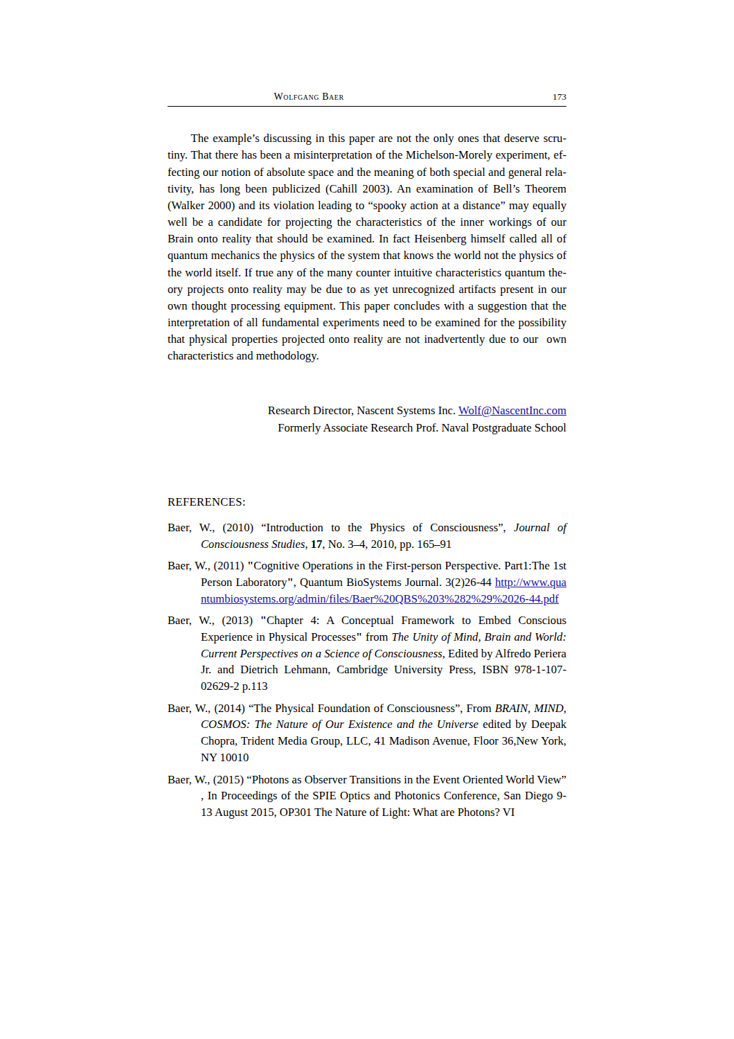Wolfgang Baer 173
The example’s discussing in this paper are not the only ones that deserve scrutiny. That there has been a misinterpretation of the Michelson-Morely experiment, effecting our notion of absolute space and the meaning of both special and general relativity, has long been publicized (Cahill 2003). An examination of Bell’s Theorem (Walker 2000) and its violation leading to “spooky action at a distance” may equally well be a candidate for projecting the characteristics of the inner workings of our Brain onto reality that should be examined. In fact Heisenberg himself called all of quantum mechanics the physics of the system that knows the world not the physics of the world itself. If true any of the many counter intuitive characteristics quantum theory projects onto reality may be due to as yet unrecognized artifacts present in our own thought processing equipment. This paper concludes with a suggestion that the interpretation of all fundamental experiments need to be examined for the possibility that physical properties projected onto reality are not inadvertently due to our own characteristics and methodology.
Research Director, Nascent Systems Inc. Wolf@NascentInc.com
Formerly Associate Research Prof. Naval Postgraduate School
References:
Baer, W., (2010) “Introduction to the Physics of Consciousness”, Journal of Consciousness Studies, 17, No. 3–4, 2010, pp. 165–91
Baer, W., (2011) "Cognitive Operations in the First-person Perspective. Part1:The 1st Person Laboratory", Quantum BioSystems Journal. 3(2)26-44 http://www.quantumbiosystems.org/admin/files/Baer%20QBS%203%282%29%2026-44.pdf
Baer, W., (2013) "Chapter 4: A Conceptual Framework to Embed Conscious Experience in Physical Processes" from The Unity of Mind, Brain and World: Current Perspectives on a Science of Consciousness, Edited by Alfredo Periera Jr. and Dietrich Lehmann, Cambridge University Press, ISBN 978-1-107-02629-2 p.113
Baer, W., (2014) “The Physical Foundation of Consciousness”, From BRAIN, MIND, COSMOS: The Nature of Our Existence and the Universe edited by Deepak Chopra, Trident Media Group, LLC, 41 Madison Avenue, Floor 36,New York, NY 10010
Baer, W., (2015) “Photons as Observer Transitions in the Event Oriented World View” , In Proceedings of the SPIE Optics and Photonics Conference, San Diego 9-13 August 2015, OP301 The Nature of Light: What are Photons? VI